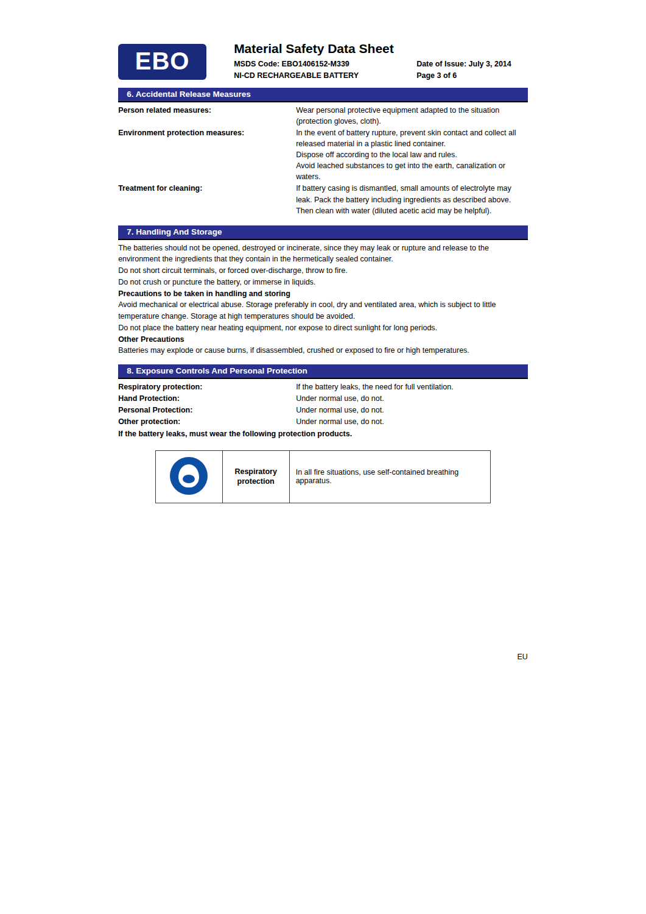EBO
Material Safety Data Sheet
MSDS Code: EBO1406152-M339
Date of Issue: July 3, 2014
NI-CD RECHARGEABLE BATTERY
Page 3 of 6
6. Accidental Release Measures
| Person related measures: | Wear personal protective equipment adapted to the situation (protection gloves, cloth). |
| Environment protection measures: | In the event of battery rupture, prevent skin contact and collect all released material in a plastic lined container. Dispose off according to the local law and rules. Avoid leached substances to get into the earth, canalization or waters. |
| Treatment for cleaning: | If battery casing is dismantled, small amounts of electrolyte may leak. Pack the battery including ingredients as described above. Then clean with water (diluted acetic acid may be helpful). |
7. Handling And Storage
The batteries should not be opened, destroyed or incinerate, since they may leak or rupture and release to the environment the ingredients that they contain in the hermetically sealed container.
Do not short circuit terminals, or forced over-discharge, throw to fire.
Do not crush or puncture the battery, or immerse in liquids.
Precautions to be taken in handling and storing
Avoid mechanical or electrical abuse. Storage preferably in cool, dry and ventilated area, which is subject to little temperature change. Storage at high temperatures should be avoided.
Do not place the battery near heating equipment, nor expose to direct sunlight for long periods.
Other Precautions
Batteries may explode or cause burns, if disassembled, crushed or exposed to fire or high temperatures.
8. Exposure Controls And Personal Protection
| Respiratory protection: | If the battery leaks, the need for full ventilation. |
| Hand Protection: | Under normal use, do not. |
| Personal Protection: | Under normal use, do not. |
| Other protection: | Under normal use, do not. |
If the battery leaks, must wear the following protection products.
| | Respiratory protection | In all fire situations, use self-contained breathing apparatus. |
EU